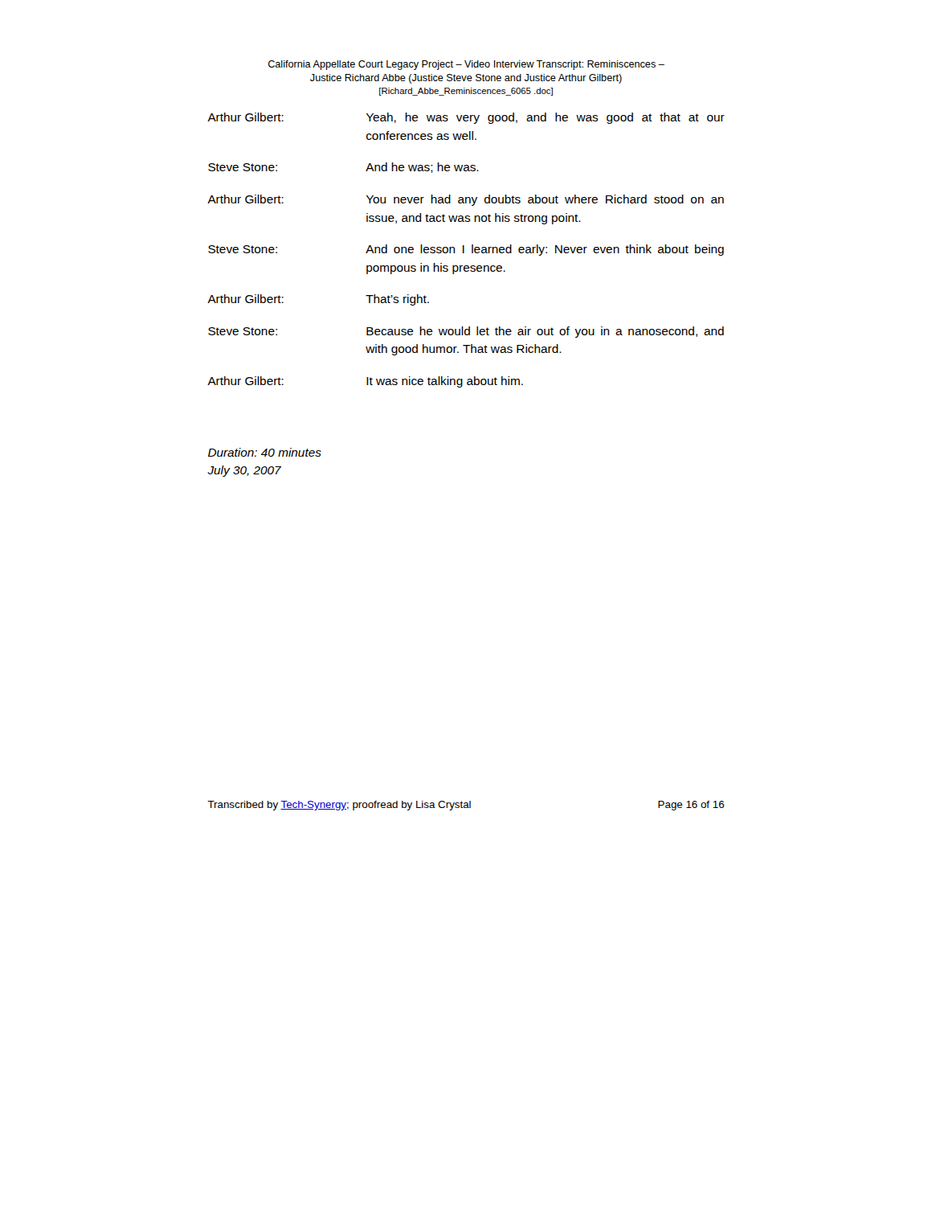California Appellate Court Legacy Project – Video Interview Transcript: Reminiscences – Justice Richard Abbe (Justice Steve Stone and Justice Arthur Gilbert) [Richard_Abbe_Reminiscences_6065 .doc]
| Arthur Gilbert: | Yeah, he was very good, and he was good at that at our conferences as well. |
| Steve Stone: | And he was; he was. |
| Arthur Gilbert: | You never had any doubts about where Richard stood on an issue, and tact was not his strong point. |
| Steve Stone: | And one lesson I learned early: Never even think about being pompous in his presence. |
| Arthur Gilbert: | That’s right. |
| Steve Stone: | Because he would let the air out of you in a nanosecond, and with good humor. That was Richard. |
| Arthur Gilbert: | It was nice talking about him. |
Duration: 40 minutes
July 30, 2007
Transcribed by Tech-Synergy; proofread by Lisa Crystal Page 16 of 16